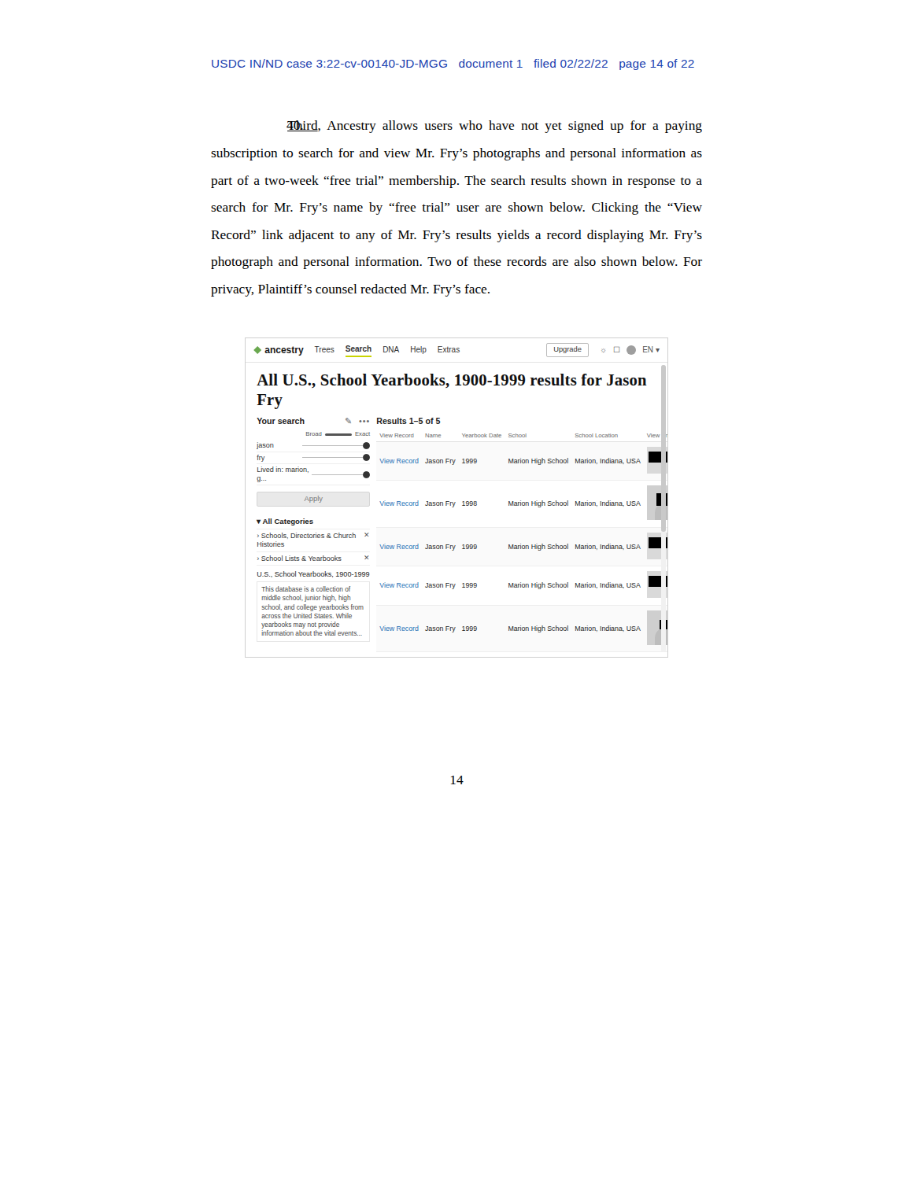USDC IN/ND case 3:22-cv-00140-JD-MGG document 1 filed 02/22/22 page 14 of 22
40. Third, Ancestry allows users who have not yet signed up for a paying subscription to search for and view Mr. Fry’s photographs and personal information as part of a two-week “free trial” membership. The search results shown in response to a search for Mr. Fry’s name by “free trial” user are shown below. Clicking the “View Record” link adjacent to any of Mr. Fry’s results yields a record displaying Mr. Fry’s photograph and personal information. Two of these records are also shown below. For privacy, Plaintiff’s counsel redacted Mr. Fry’s face.
ancestry Trees Search DNA Help Extras Upgrade ☼ ☐ EN ▾
All U.S., School Yearbooks, 1900-1999 results for Jason Fry
Your search✎ •••
Broad Exact
jason
fry
Lived in: marion, g...
Apply
▾ All Categories
› Schools, Directories & Church Histories ✕
› School Lists & Yearbooks ✕
U.S., School Yearbooks, 1900-1999
This database is a collection of middle school, junior high, high school, and college yearbooks from across the United States. While yearbooks may not provide information about the vital events...
Results 1–5 of 5
| View Record | Name | Yearbook Date | School | School Location | View Image |
| --- | --- | --- | --- | --- | --- |
| View Record | Jason Fry | 1999 | Marion High School | Marion, Indiana, USA | |
| View Record | Jason Fry | 1998 | Marion High School | Marion, Indiana, USA | |
| View Record | Jason Fry | 1999 | Marion High School | Marion, Indiana, USA | |
| View Record | Jason Fry | 1999 | Marion High School | Marion, Indiana, USA | |
| View Record | Jason Fry | 1999 | Marion High School | Marion, Indiana, USA | |
14